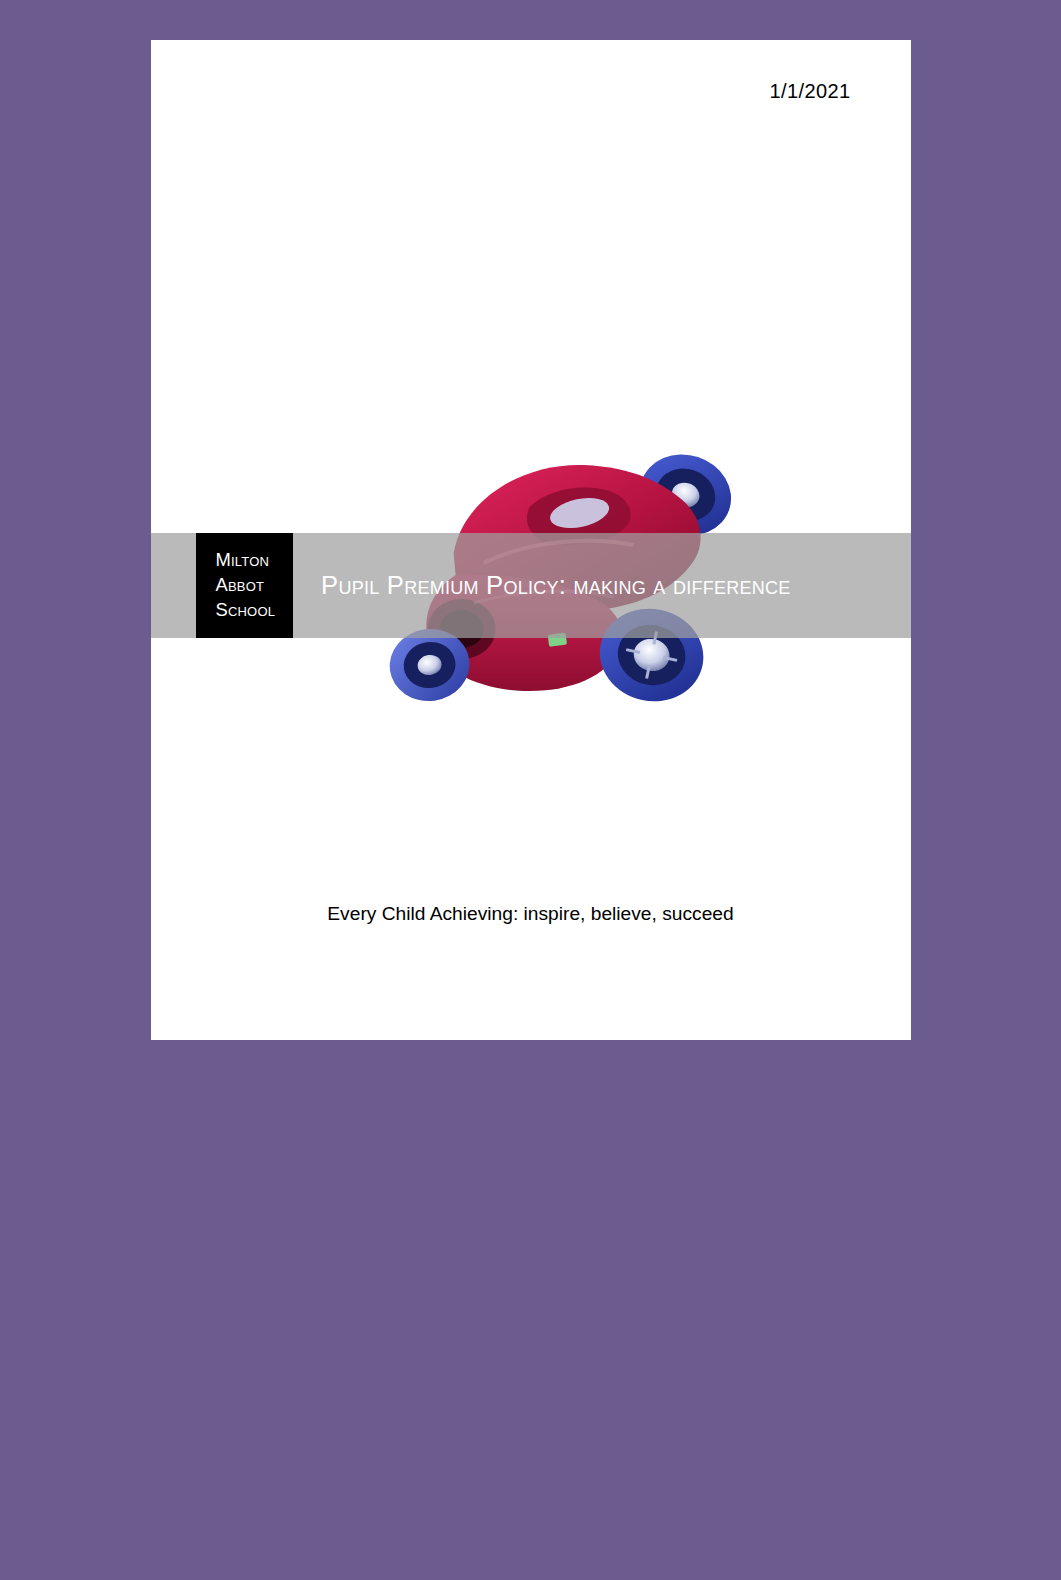1/1/2021
Milton Abbot School
Pupil Premium Policy: making a difference
Every Child Achieving: inspire, believe, succeed